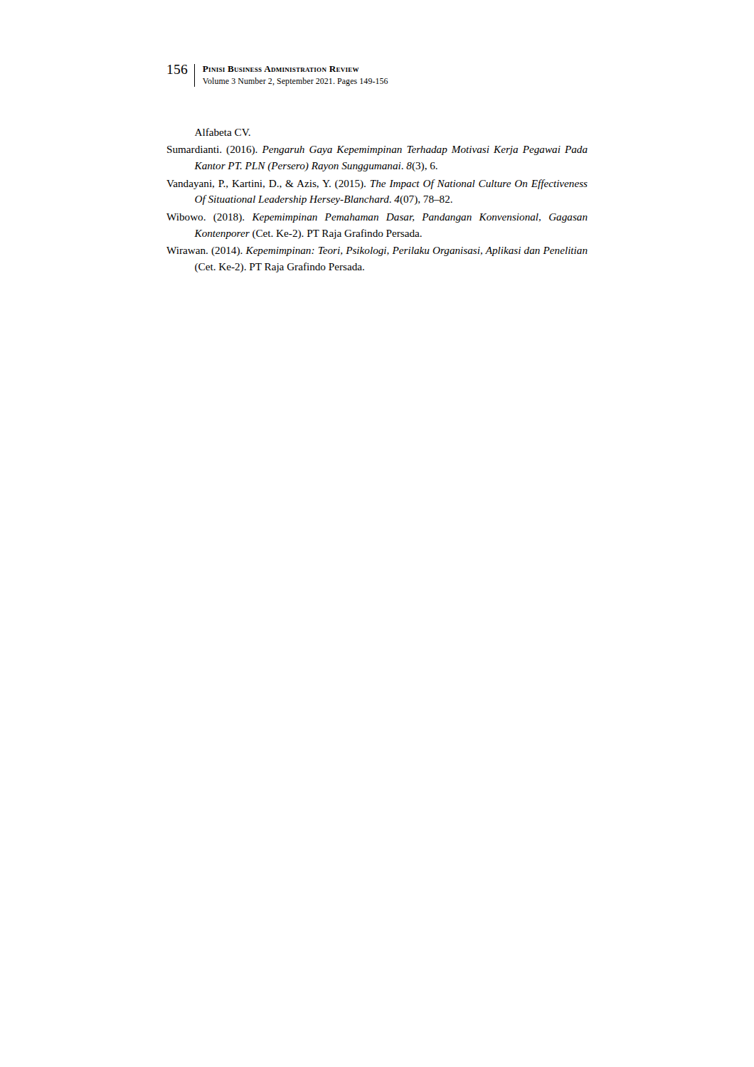156
Pinisi Business Administration Review
Volume 3 Number 2, September 2021. Pages 149-156
Alfabeta CV.
Sumardianti. (2016). Pengaruh Gaya Kepemimpinan Terhadap Motivasi Kerja Pegawai Pada Kantor PT. PLN (Persero) Rayon Sunggumanai. 8(3), 6.
Vandayani, P., Kartini, D., & Azis, Y. (2015). The Impact Of National Culture On Effectiveness Of Situational Leadership Hersey-Blanchard. 4(07), 78–82.
Wibowo. (2018). Kepemimpinan Pemahaman Dasar, Pandangan Konvensional, Gagasan Kontenporer (Cet. Ke-2). PT Raja Grafindo Persada.
Wirawan. (2014). Kepemimpinan: Teori, Psikologi, Perilaku Organisasi, Aplikasi dan Penelitian (Cet. Ke-2). PT Raja Grafindo Persada.